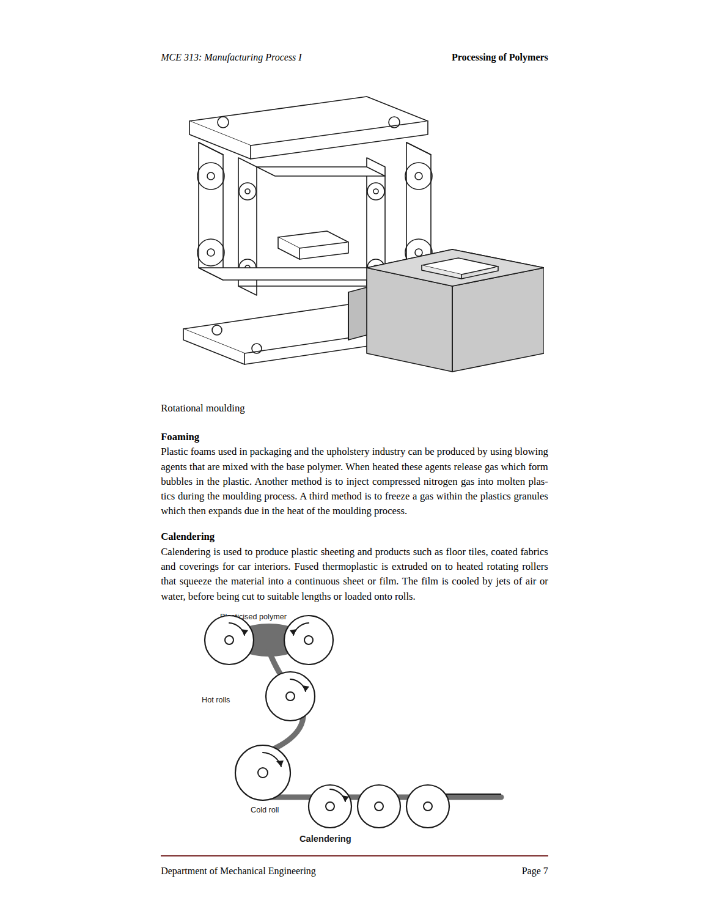MCE 313: Manufacturing Process I
Processing of Polymers
Rotational moulding
Foaming
Plastic foams used in packaging and the upholstery industry can be produced by using blowing agents that are mixed with the base polymer. When heated these agents release gas which form bubbles in the plastic. Another method is to inject compressed nitrogen gas into molten plastics during the moulding process. A third method is to freeze a gas within the plastics granules which then expands due in the heat of the moulding process.
Calendering
Calendering is used to produce plastic sheeting and products such as floor tiles, coated fabrics and coverings for car interiors. Fused thermoplastic is extruded on to heated rotating rollers that squeeze the material into a continuous sheet or film. The film is cooled by jets of air or water, before being cut to suitable lengths or loaded onto rolls.
Plasticised polymer Hot rolls Cold roll Calendering
Department of Mechanical Engineering
Page 7